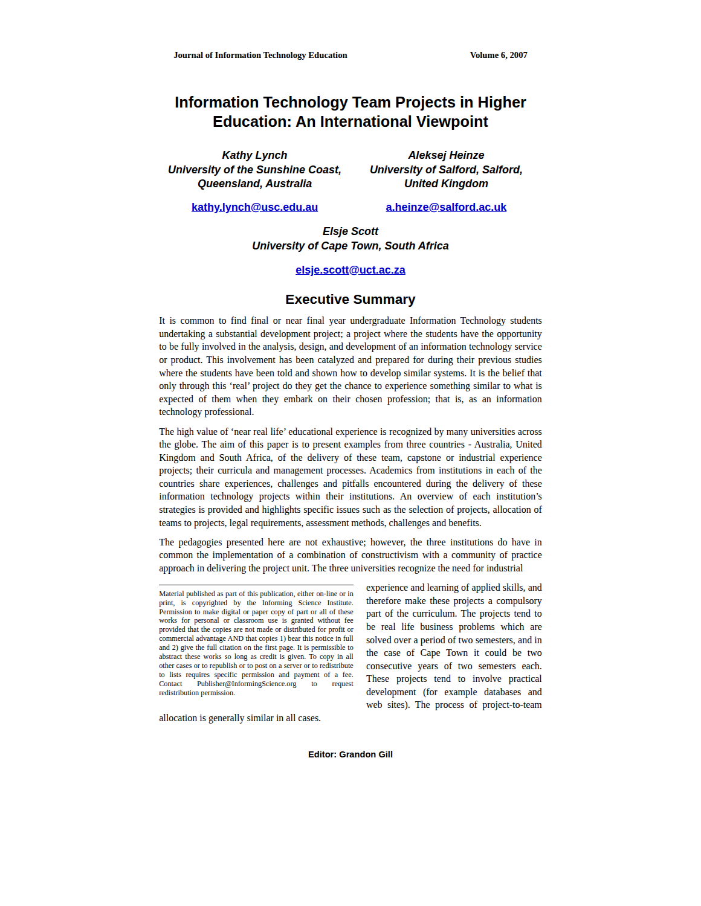Journal of Information Technology Education Volume 6, 2007
Information Technology Team Projects in Higher Education: An International Viewpoint
| Kathy Lynch University of the Sunshine Coast, Queensland, Australia | Aleksej Heinze University of Salford, Salford, United Kingdom |
| kathy.lynch@usc.edu.au | a.heinze@salford.ac.uk |
Elsje Scott
University of Cape Town, South Africa
elsje.scott@uct.ac.za
Executive Summary
It is common to find final or near final year undergraduate Information Technology students undertaking a substantial development project; a project where the students have the opportunity to be fully involved in the analysis, design, and development of an information technology service or product. This involvement has been catalyzed and prepared for during their previous studies where the students have been told and shown how to develop similar systems. It is the belief that only through this ‘real’ project do they get the chance to experience something similar to what is expected of them when they embark on their chosen profession; that is, as an information technology professional.
The high value of ‘near real life’ educational experience is recognized by many universities across the globe. The aim of this paper is to present examples from three countries - Australia, United Kingdom and South Africa, of the delivery of these team, capstone or industrial experience projects; their curricula and management processes. Academics from institutions in each of the countries share experiences, challenges and pitfalls encountered during the delivery of these information technology projects within their institutions. An overview of each institution’s strategies is provided and highlights specific issues such as the selection of projects, allocation of teams to projects, legal requirements, assessment methods, challenges and benefits.
The pedagogies presented here are not exhaustive; however, the three institutions do have in common the implementation of a combination of constructivism with a community of practice approach in delivering the project unit. The three universities recognize the need for industrial
Material published as part of this publication, either on-line or in print, is copyrighted by the Informing Science Institute. Permission to make digital or paper copy of part or all of these works for personal or classroom use is granted without fee provided that the copies are not made or distributed for profit or commercial advantage AND that copies 1) bear this notice in full and 2) give the full citation on the first page. It is permissible to abstract these works so long as credit is given. To copy in all other cases or to republish or to post on a server or to redistribute to lists requires specific permission and payment of a fee. Contact Publisher@InformingScience.org to request redistribution permission.
experience and learning of applied skills, and therefore make these projects a compulsory part of the curriculum. The projects tend to be real life business problems which are solved over a period of two semesters, and in the case of Cape Town it could be two consecutive years of two semesters each. These projects tend to involve practical development (for example databases and web sites). The process of project-to-team allocation is generally similar in all cases.
Editor: Grandon Gill